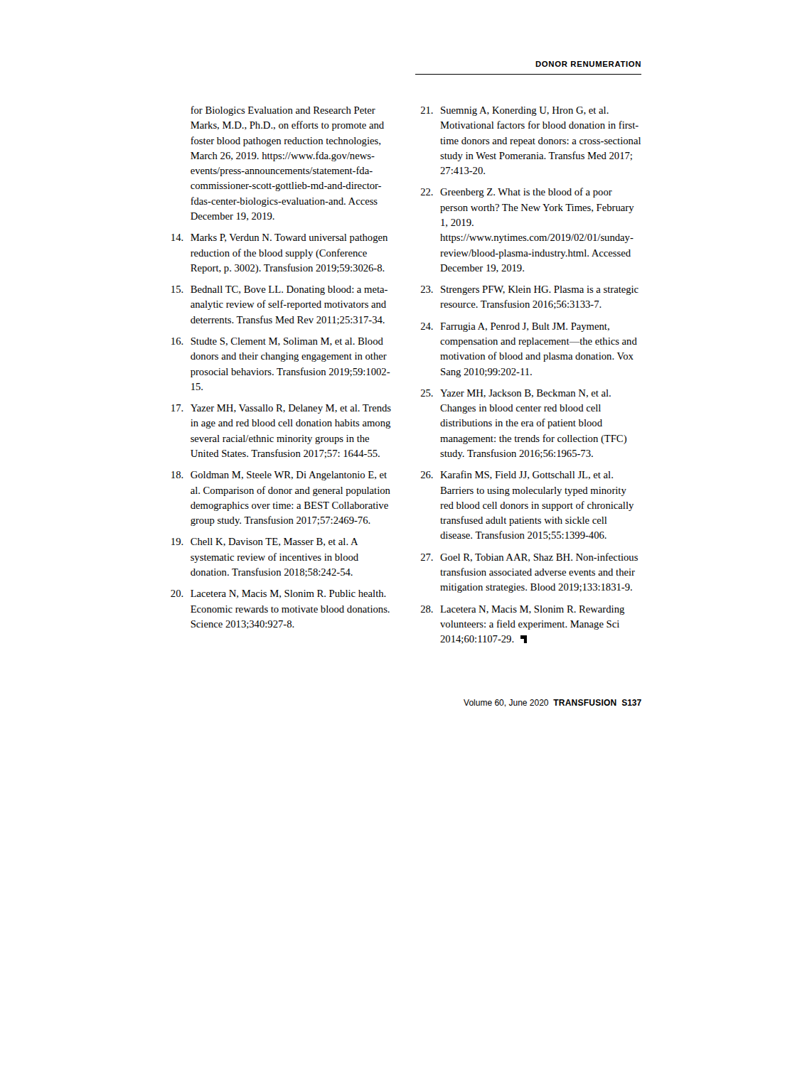Donor Renumeration
for Biologics Evaluation and Research Peter Marks, M.D., Ph.D., on efforts to promote and foster blood pathogen reduction technologies, March 26, 2019. https://www.fda.gov/news-events/press-announcements/statement-fda-commissioner-scott-gottlieb-md-and-director-fdas-center-biologics-evaluation-and. Access December 19, 2019.
14. Marks P, Verdun N. Toward universal pathogen reduction of the blood supply (Conference Report, p. 3002). Transfusion 2019;59:3026-8.
15. Bednall TC, Bove LL. Donating blood: a meta-analytic review of self-reported motivators and deterrents. Transfus Med Rev 2011;25:317-34.
16. Studte S, Clement M, Soliman M, et al. Blood donors and their changing engagement in other prosocial behaviors. Transfusion 2019;59:1002-15.
17. Yazer MH, Vassallo R, Delaney M, et al. Trends in age and red blood cell donation habits among several racial/ethnic minority groups in the United States. Transfusion 2017;57: 1644-55.
18. Goldman M, Steele WR, Di Angelantonio E, et al. Comparison of donor and general population demographics over time: a BEST Collaborative group study. Transfusion 2017;57:2469-76.
19. Chell K, Davison TE, Masser B, et al. A systematic review of incentives in blood donation. Transfusion 2018;58:242-54.
20. Lacetera N, Macis M, Slonim R. Public health. Economic rewards to motivate blood donations. Science 2013;340:927-8.
21. Suemnig A, Konerding U, Hron G, et al. Motivational factors for blood donation in first-time donors and repeat donors: a cross-sectional study in West Pomerania. Transfus Med 2017; 27:413-20.
22. Greenberg Z. What is the blood of a poor person worth? The New York Times, February 1, 2019. https://www.nytimes.com/2019/02/01/sunday-review/blood-plasma-industry.html. Accessed December 19, 2019.
23. Strengers PFW, Klein HG. Plasma is a strategic resource. Transfusion 2016;56:3133-7.
24. Farrugia A, Penrod J, Bult JM. Payment, compensation and replacement—the ethics and motivation of blood and plasma donation. Vox Sang 2010;99:202-11.
25. Yazer MH, Jackson B, Beckman N, et al. Changes in blood center red blood cell distributions in the era of patient blood management: the trends for collection (TFC) study. Transfusion 2016;56:1965-73.
26. Karafin MS, Field JJ, Gottschall JL, et al. Barriers to using molecularly typed minority red blood cell donors in support of chronically transfused adult patients with sickle cell disease. Transfusion 2015;55:1399-406.
27. Goel R, Tobian AAR, Shaz BH. Non-infectious transfusion associated adverse events and their mitigation strategies. Blood 2019;133:1831-9.
28. Lacetera N, Macis M, Slonim R. Rewarding volunteers: a field experiment. Manage Sci 2014;60:1107-29.
Volume 60, June 2020 TRANSFUSION S137